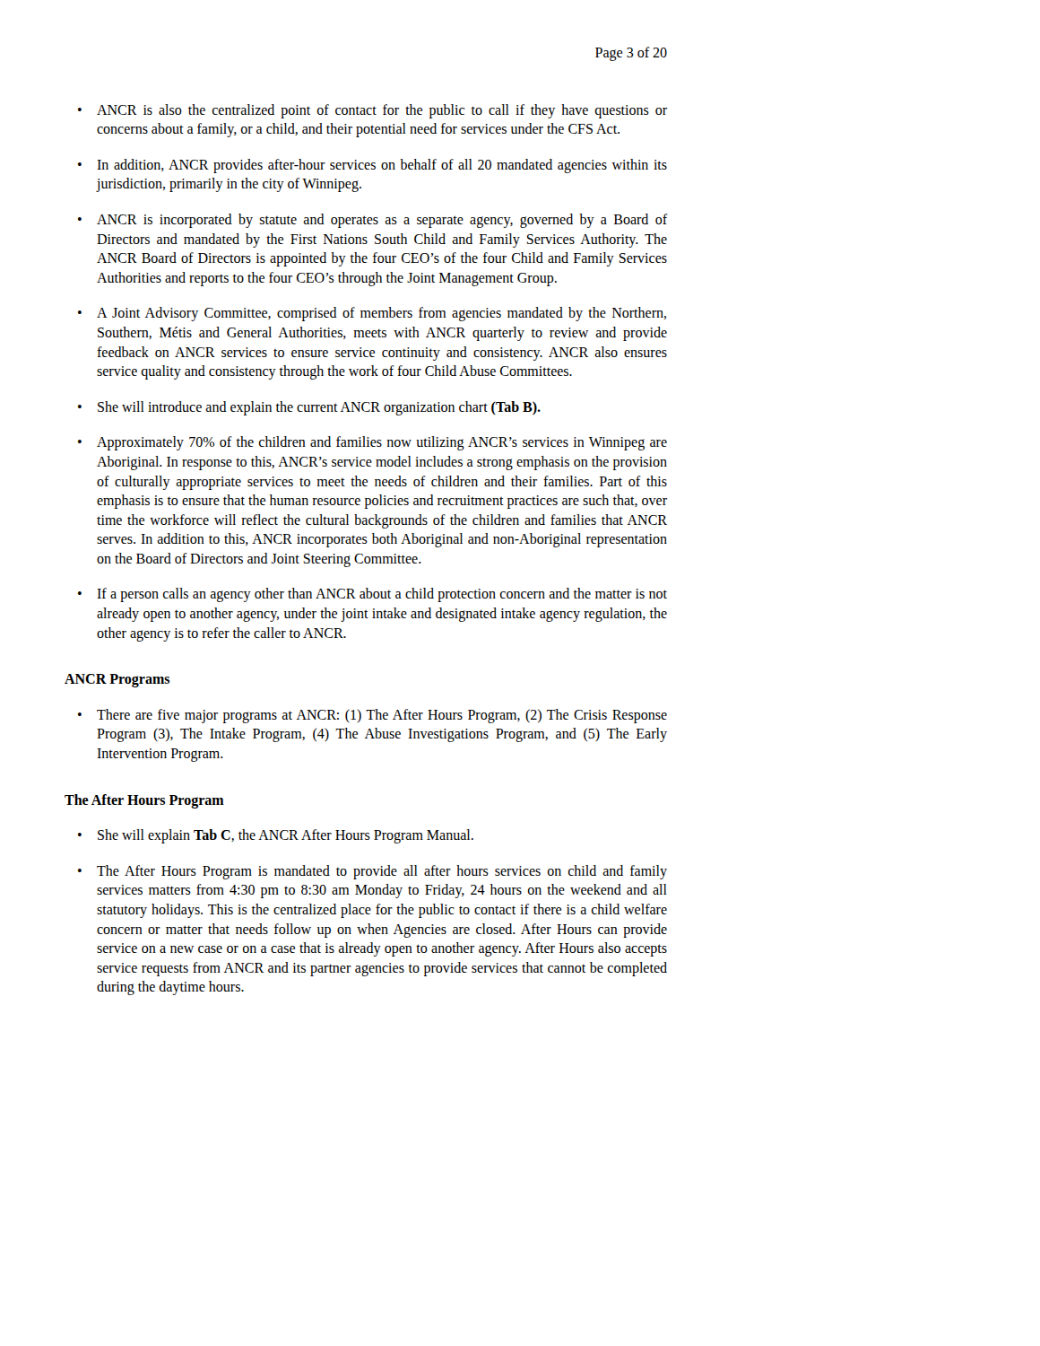Page 3 of 20
ANCR is also the centralized point of contact for the public to call if they have questions or concerns about a family, or a child, and their potential need for services under the CFS Act.
In addition, ANCR provides after-hour services on behalf of all 20 mandated agencies within its jurisdiction, primarily in the city of Winnipeg.
ANCR is incorporated by statute and operates as a separate agency, governed by a Board of Directors and mandated by the First Nations South Child and Family Services Authority. The ANCR Board of Directors is appointed by the four CEO’s of the four Child and Family Services Authorities and reports to the four CEO’s through the Joint Management Group.
A Joint Advisory Committee, comprised of members from agencies mandated by the Northern, Southern, Métis and General Authorities, meets with ANCR quarterly to review and provide feedback on ANCR services to ensure service continuity and consistency. ANCR also ensures service quality and consistency through the work of four Child Abuse Committees.
She will introduce and explain the current ANCR organization chart (Tab B).
Approximately 70% of the children and families now utilizing ANCR’s services in Winnipeg are Aboriginal. In response to this, ANCR’s service model includes a strong emphasis on the provision of culturally appropriate services to meet the needs of children and their families. Part of this emphasis is to ensure that the human resource policies and recruitment practices are such that, over time the workforce will reflect the cultural backgrounds of the children and families that ANCR serves. In addition to this, ANCR incorporates both Aboriginal and non-Aboriginal representation on the Board of Directors and Joint Steering Committee.
If a person calls an agency other than ANCR about a child protection concern and the matter is not already open to another agency, under the joint intake and designated intake agency regulation, the other agency is to refer the caller to ANCR.
ANCR Programs
There are five major programs at ANCR: (1) The After Hours Program, (2) The Crisis Response Program (3), The Intake Program, (4) The Abuse Investigations Program, and (5) The Early Intervention Program.
The After Hours Program
She will explain Tab C, the ANCR After Hours Program Manual.
The After Hours Program is mandated to provide all after hours services on child and family services matters from 4:30 pm to 8:30 am Monday to Friday, 24 hours on the weekend and all statutory holidays. This is the centralized place for the public to contact if there is a child welfare concern or matter that needs follow up on when Agencies are closed. After Hours can provide service on a new case or on a case that is already open to another agency. After Hours also accepts service requests from ANCR and its partner agencies to provide services that cannot be completed during the daytime hours.